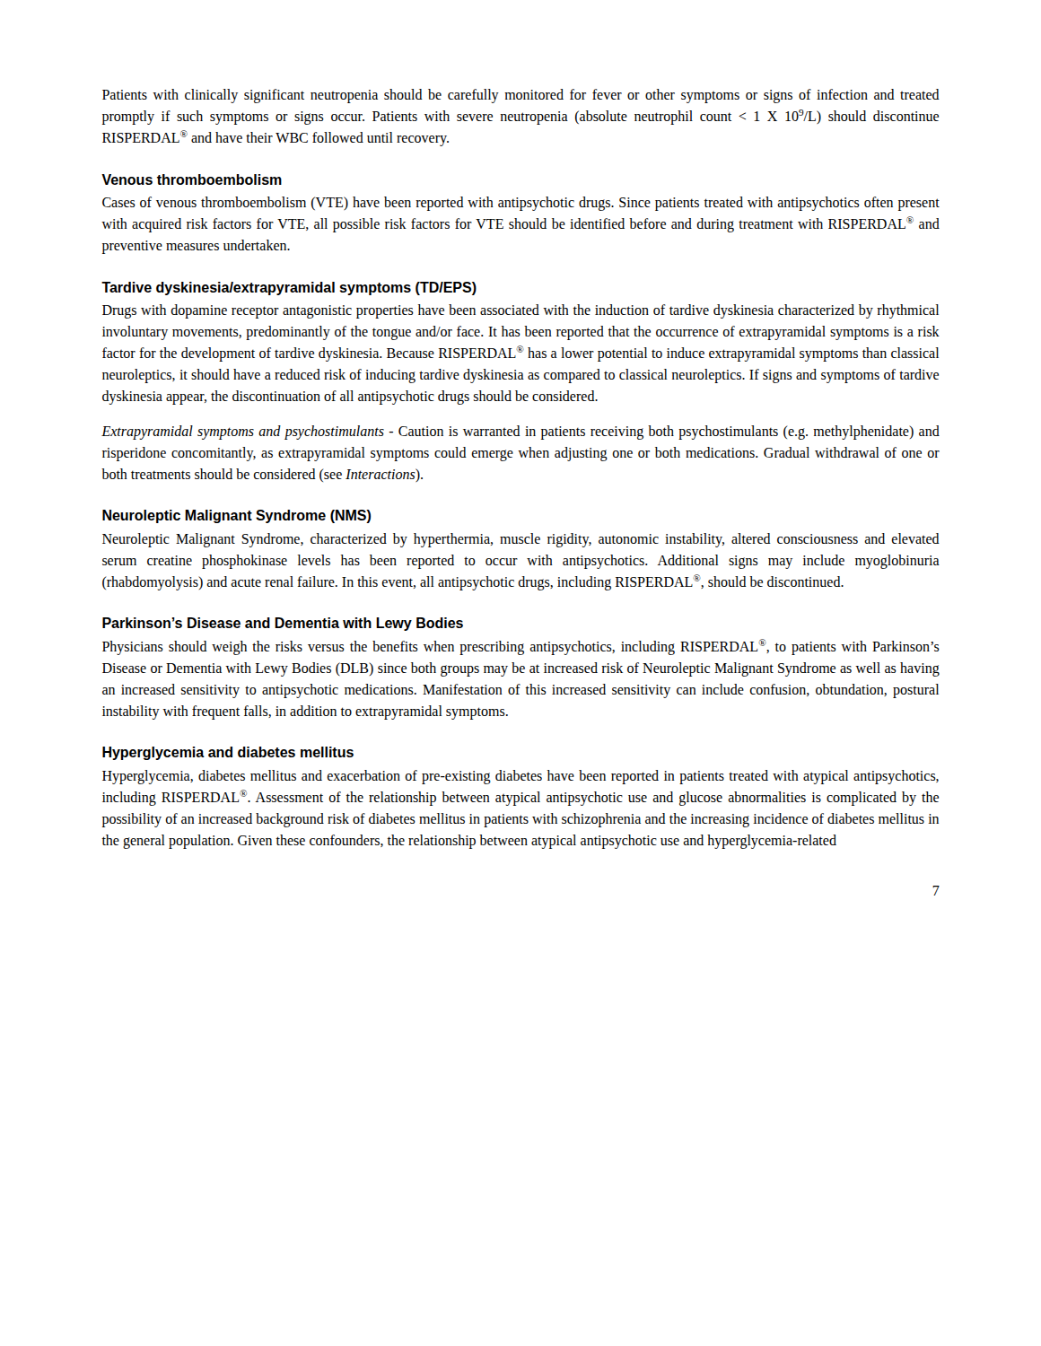Patients with clinically significant neutropenia should be carefully monitored for fever or other symptoms or signs of infection and treated promptly if such symptoms or signs occur. Patients with severe neutropenia (absolute neutrophil count < 1 X 109/L) should discontinue RISPERDAL® and have their WBC followed until recovery.
Venous thromboembolism
Cases of venous thromboembolism (VTE) have been reported with antipsychotic drugs. Since patients treated with antipsychotics often present with acquired risk factors for VTE, all possible risk factors for VTE should be identified before and during treatment with RISPERDAL® and preventive measures undertaken.
Tardive dyskinesia/extrapyramidal symptoms (TD/EPS)
Drugs with dopamine receptor antagonistic properties have been associated with the induction of tardive dyskinesia characterized by rhythmical involuntary movements, predominantly of the tongue and/or face. It has been reported that the occurrence of extrapyramidal symptoms is a risk factor for the development of tardive dyskinesia. Because RISPERDAL® has a lower potential to induce extrapyramidal symptoms than classical neuroleptics, it should have a reduced risk of inducing tardive dyskinesia as compared to classical neuroleptics. If signs and symptoms of tardive dyskinesia appear, the discontinuation of all antipsychotic drugs should be considered.
Extrapyramidal symptoms and psychostimulants - Caution is warranted in patients receiving both psychostimulants (e.g. methylphenidate) and risperidone concomitantly, as extrapyramidal symptoms could emerge when adjusting one or both medications. Gradual withdrawal of one or both treatments should be considered (see Interactions).
Neuroleptic Malignant Syndrome (NMS)
Neuroleptic Malignant Syndrome, characterized by hyperthermia, muscle rigidity, autonomic instability, altered consciousness and elevated serum creatine phosphokinase levels has been reported to occur with antipsychotics. Additional signs may include myoglobinuria (rhabdomyolysis) and acute renal failure. In this event, all antipsychotic drugs, including RISPERDAL®, should be discontinued.
Parkinson’s Disease and Dementia with Lewy Bodies
Physicians should weigh the risks versus the benefits when prescribing antipsychotics, including RISPERDAL®, to patients with Parkinson’s Disease or Dementia with Lewy Bodies (DLB) since both groups may be at increased risk of Neuroleptic Malignant Syndrome as well as having an increased sensitivity to antipsychotic medications. Manifestation of this increased sensitivity can include confusion, obtundation, postural instability with frequent falls, in addition to extrapyramidal symptoms.
Hyperglycemia and diabetes mellitus
Hyperglycemia, diabetes mellitus and exacerbation of pre-existing diabetes have been reported in patients treated with atypical antipsychotics, including RISPERDAL®. Assessment of the relationship between atypical antipsychotic use and glucose abnormalities is complicated by the possibility of an increased background risk of diabetes mellitus in patients with schizophrenia and the increasing incidence of diabetes mellitus in the general population. Given these confounders, the relationship between atypical antipsychotic use and hyperglycemia-related
7